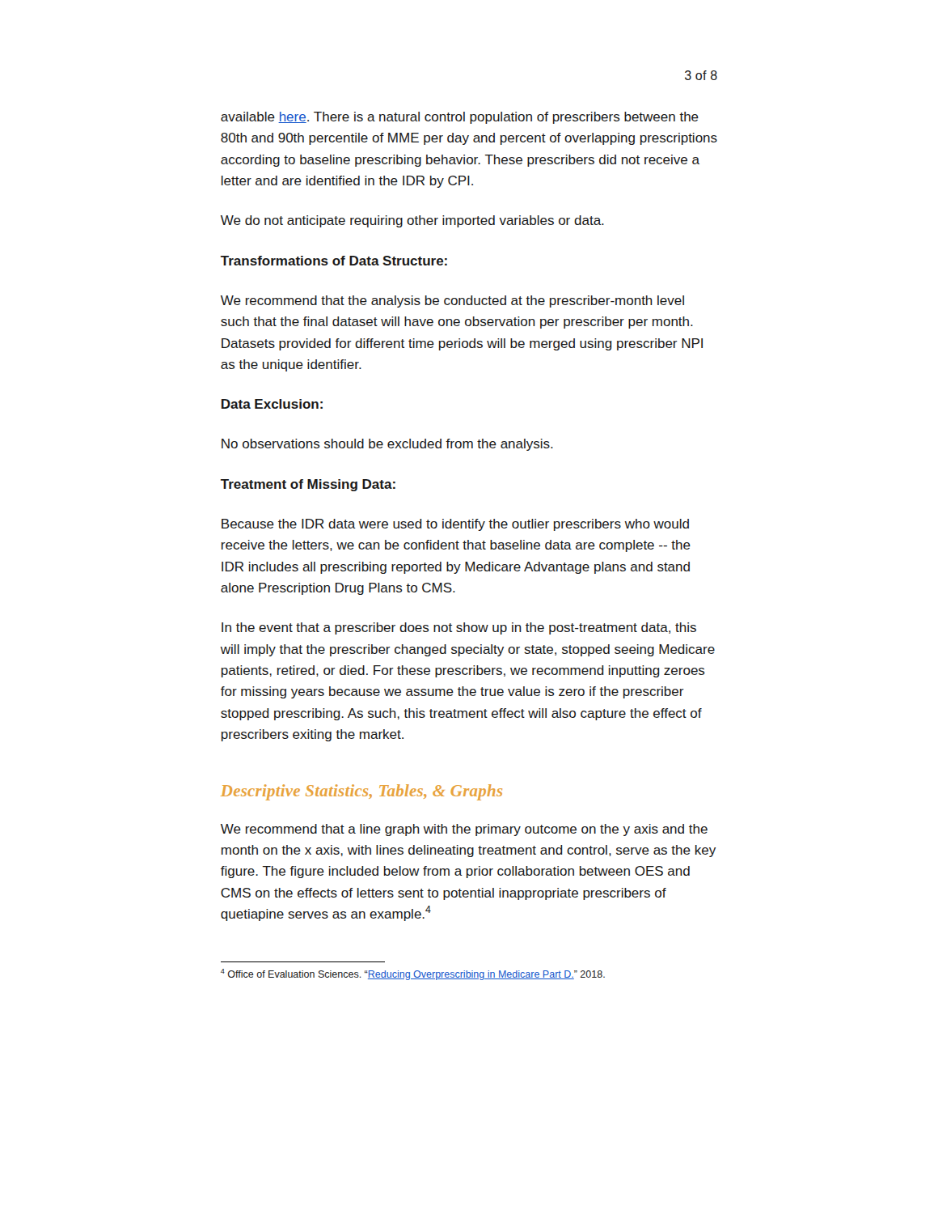3 of 8
available here. There is a natural control population of prescribers between the 80th and 90th percentile of MME per day and percent of overlapping prescriptions according to baseline prescribing behavior. These prescribers did not receive a letter and are identified in the IDR by CPI.
We do not anticipate requiring other imported variables or data.
Transformations of Data Structure:
We recommend that the analysis be conducted at the prescriber-month level such that the final dataset will have one observation per prescriber per month. Datasets provided for different time periods will be merged using prescriber NPI as the unique identifier.
Data Exclusion:
No observations should be excluded from the analysis.
Treatment of Missing Data:
Because the IDR data were used to identify the outlier prescribers who would receive the letters, we can be confident that baseline data are complete -- the IDR includes all prescribing reported by Medicare Advantage plans and stand alone Prescription Drug Plans to CMS.
In the event that a prescriber does not show up in the post-treatment data, this will imply that the prescriber changed specialty or state, stopped seeing Medicare patients, retired, or died. For these prescribers, we recommend inputting zeroes for missing years because we assume the true value is zero if the prescriber stopped prescribing. As such, this treatment effect will also capture the effect of prescribers exiting the market.
Descriptive Statistics, Tables, & Graphs
We recommend that a line graph with the primary outcome on the y axis and the month on the x axis, with lines delineating treatment and control, serve as the key figure. The figure included below from a prior collaboration between OES and CMS on the effects of letters sent to potential inappropriate prescribers of quetiapine serves as an example.4
4 Office of Evaluation Sciences. “Reducing Overprescribing in Medicare Part D.” 2018.